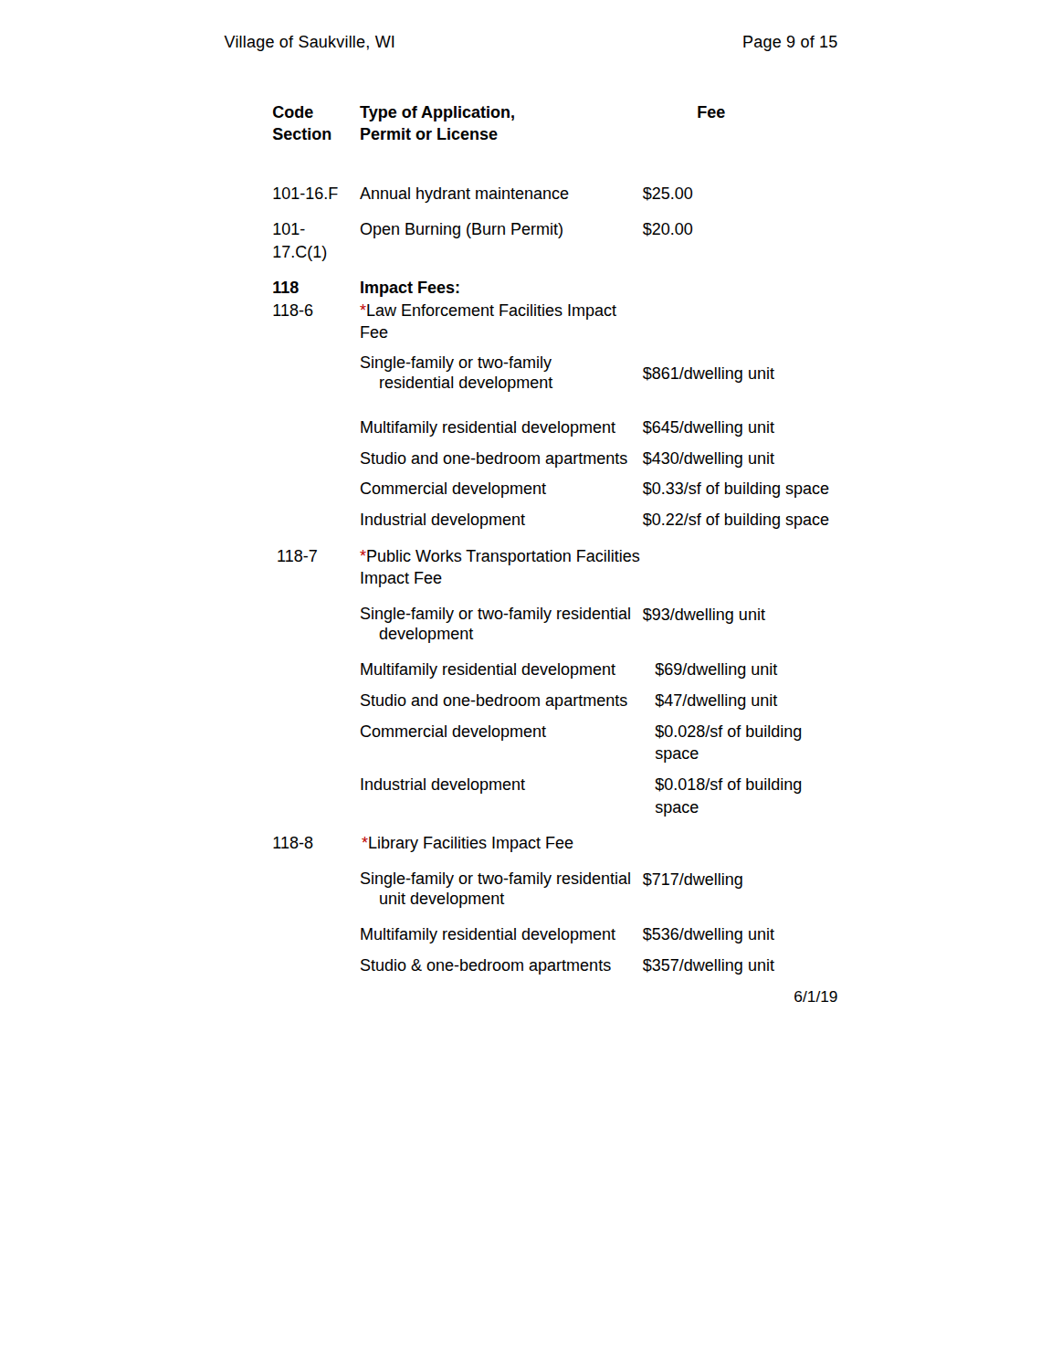Village of Saukville, WI
Page 9 of 15
| Code Section | Type of Application, Permit or License | Fee |
| 101-16.F | Annual hydrant maintenance | $25.00 |
| 101-17.C(1) | Open Burning (Burn Permit) | $20.00 |
| 118 | Impact Fees: | |
| 118-6 | * Law Enforcement Facilities Impact Fee | |
| | Single-family or two-family residential development | $861/dwelling unit |
| | Multifamily residential development | $645/dwelling unit |
| | Studio and one-bedroom apartments | $430/dwelling unit |
| | Commercial development | $0.33/sf of building space |
| | Industrial development | $0.22/sf of building space |
| 118-7 | * Public Works Transportation Facilities Impact Fee | |
| | Single-family or two-family residential development | $93/dwelling unit |
| | Multifamily residential development | $69/dwelling unit |
| | Studio and one-bedroom apartments | $47/dwelling unit |
| | Commercial development | $0.028/sf of building space |
| | Industrial development | $0.018/sf of building space |
| 118-8 | * Library Facilities Impact Fee | |
| | Single-family or two-family residential unit development | $717/dwelling |
| | Multifamily residential development | $536/dwelling unit |
| | Studio & one-bedroom apartments | $357/dwelling unit |
6/1/19